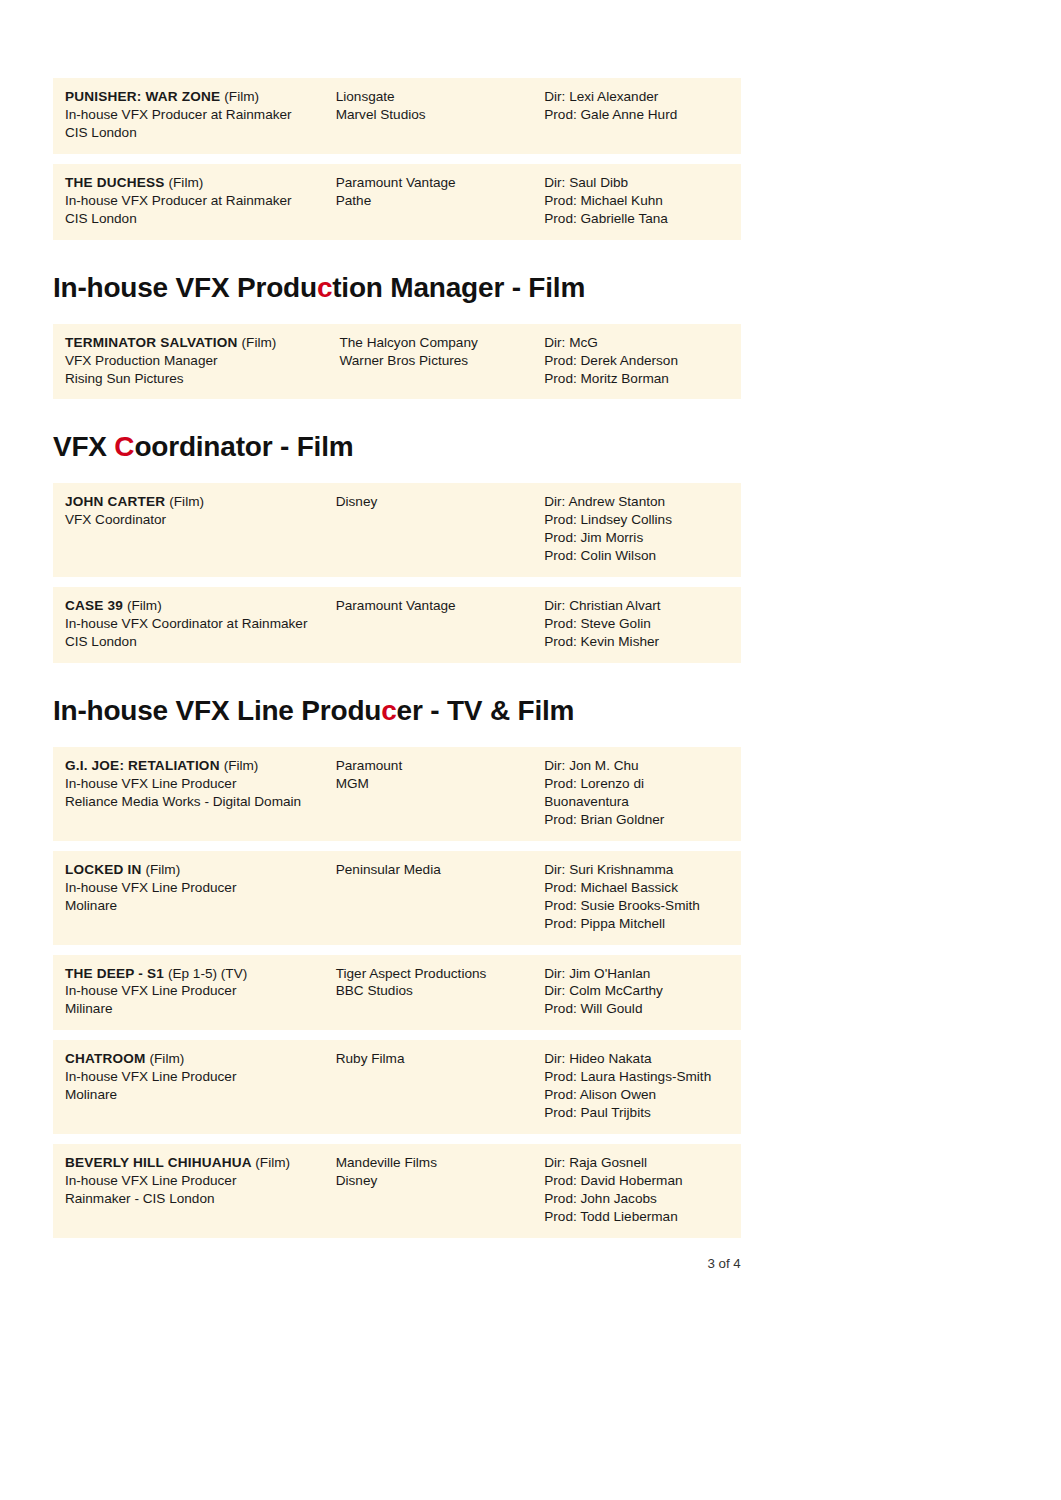| PUNISHER: WAR ZONE (Film) In-house VFX Producer at Rainmaker CIS London | Lionsgate Marvel Studios | Dir: Lexi Alexander Prod: Gale Anne Hurd |
| THE DUCHESS (Film) In-house VFX Producer at Rainmaker CIS London | Paramount Vantage Pathe | Dir: Saul Dibb Prod: Michael Kuhn Prod: Gabrielle Tana |
In-house VFX Production Manager - Film
| TERMINATOR SALVATION (Film) VFX Production Manager Rising Sun Pictures | The Halcyon Company Warner Bros Pictures | Dir: McG Prod: Derek Anderson Prod: Moritz Borman |
VFX Coordinator - Film
| JOHN CARTER (Film) VFX Coordinator | Disney | Dir: Andrew Stanton Prod: Lindsey Collins Prod: Jim Morris Prod: Colin Wilson |
| CASE 39 (Film) In-house VFX Coordinator at Rainmaker CIS London | Paramount Vantage | Dir: Christian Alvart Prod: Steve Golin Prod: Kevin Misher |
In-house VFX Line Producer - TV & Film
| G.I. JOE: RETALIATION (Film) In-house VFX Line Producer Reliance Media Works - Digital Domain | Paramount MGM | Dir: Jon M. Chu Prod: Lorenzo di Buonaventura Prod: Brian Goldner |
| LOCKED IN (Film) In-house VFX Line Producer Molinare | Peninsular Media | Dir: Suri Krishnamma Prod: Michael Bassick Prod: Susie Brooks-Smith Prod: Pippa Mitchell |
| THE DEEP - S1 (Ep 1-5) (TV) In-house VFX Line Producer Milinare | Tiger Aspect Productions BBC Studios | Dir: Jim O'Hanlan Dir: Colm McCarthy Prod: Will Gould |
| CHATROOM (Film) In-house VFX Line Producer Molinare | Ruby Filma | Dir: Hideo Nakata Prod: Laura Hastings-Smith Prod: Alison Owen Prod: Paul Trijbits |
| BEVERLY HILL CHIHUAHUA (Film) In-house VFX Line Producer Rainmaker - CIS London | Mandeville Films Disney | Dir: Raja Gosnell Prod: David Hoberman Prod: John Jacobs Prod: Todd Lieberman |
3 of 4